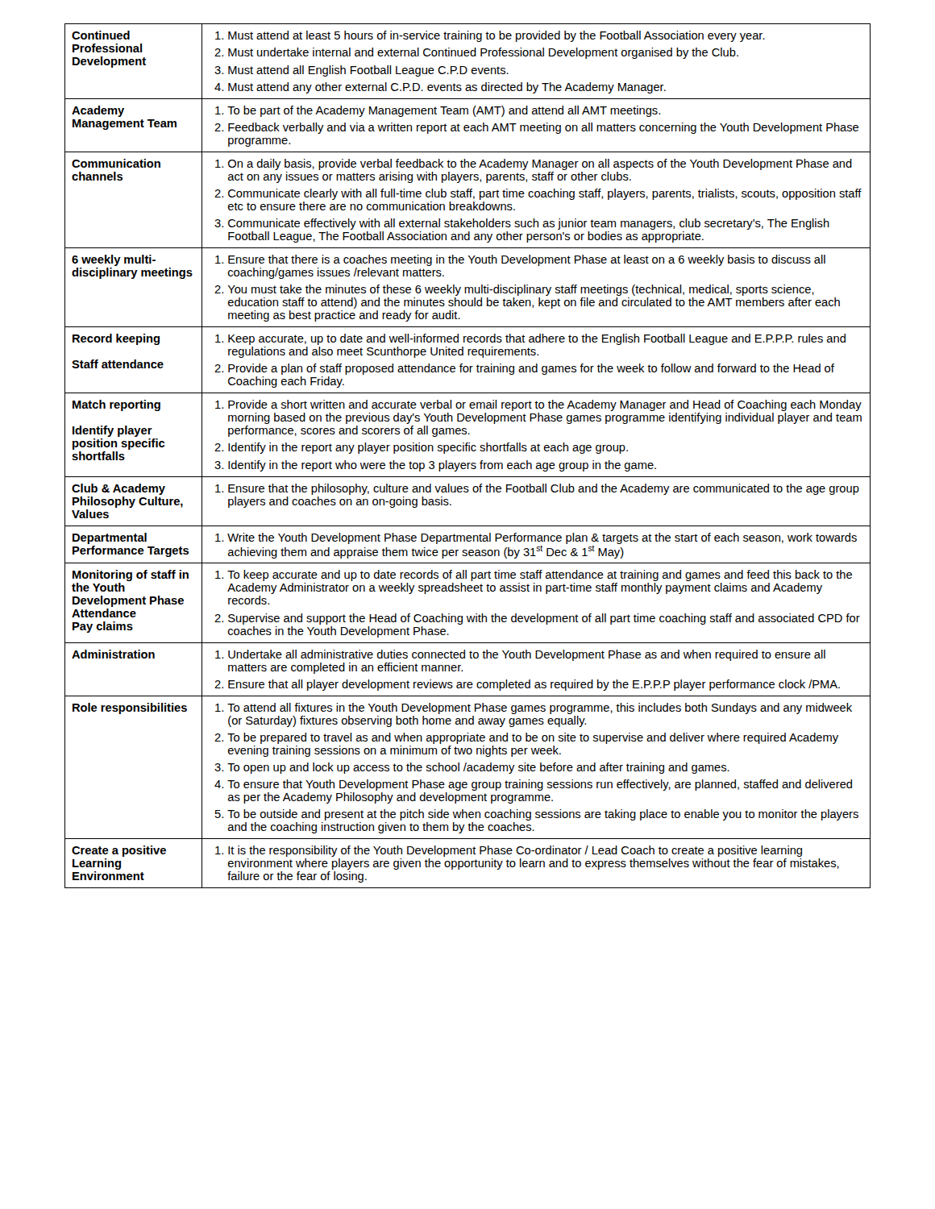| Continued Professional Development | Must attend at least 5 hours of in-service training to be provided by the Football Association every year. Must undertake internal and external Continued Professional Development organised by the Club. Must attend all English Football League C.P.D events. Must attend any other external C.P.D. events as directed by The Academy Manager. |
| Academy Management Team | To be part of the Academy Management Team (AMT) and attend all AMT meetings. Feedback verbally and via a written report at each AMT meeting on all matters concerning the Youth Development Phase programme. |
| Communication channels | On a daily basis, provide verbal feedback to the Academy Manager on all aspects of the Youth Development Phase and act on any issues or matters arising with players, parents, staff or other clubs. Communicate clearly with all full-time club staff, part time coaching staff, players, parents, trialists, scouts, opposition staff etc to ensure there are no communication breakdowns. Communicate effectively with all external stakeholders such as junior team managers, club secretary's, The English Football League, The Football Association and any other person's or bodies as appropriate. |
| 6 weekly multi-disciplinary meetings | Ensure that there is a coaches meeting in the Youth Development Phase at least on a 6 weekly basis to discuss all coaching/games issues /relevant matters. You must take the minutes of these 6 weekly multi-disciplinary staff meetings (technical, medical, sports science, education staff to attend) and the minutes should be taken, kept on file and circulated to the AMT members after each meeting as best practice and ready for audit. |
| Record keeping Staff attendance | Keep accurate, up to date and well-informed records that adhere to the English Football League and E.P.P.P. rules and regulations and also meet Scunthorpe United requirements. Provide a plan of staff proposed attendance for training and games for the week to follow and forward to the Head of Coaching each Friday. |
| Match reporting Identify player position specific shortfalls | Provide a short written and accurate verbal or email report to the Academy Manager and Head of Coaching each Monday morning based on the previous day's Youth Development Phase games programme identifying individual player and team performance, scores and scorers of all games. Identify in the report any player position specific shortfalls at each age group. Identify in the report who were the top 3 players from each age group in the game. |
| Club & Academy Philosophy Culture, Values | Ensure that the philosophy, culture and values of the Football Club and the Academy are communicated to the age group players and coaches on an on-going basis. |
| Departmental Performance Targets | Write the Youth Development Phase Departmental Performance plan & targets at the start of each season, work towards achieving them and appraise them twice per season (by 31 st Dec & 1 st May) |
| Monitoring of staff in the Youth Development Phase Attendance Pay claims | To keep accurate and up to date records of all part time staff attendance at training and games and feed this back to the Academy Administrator on a weekly spreadsheet to assist in part-time staff monthly payment claims and Academy records. Supervise and support the Head of Coaching with the development of all part time coaching staff and associated CPD for coaches in the Youth Development Phase. |
| Administration | Undertake all administrative duties connected to the Youth Development Phase as and when required to ensure all matters are completed in an efficient manner. Ensure that all player development reviews are completed as required by the E.P.P.P player performance clock /PMA. |
| Role responsibilities | To attend all fixtures in the Youth Development Phase games programme, this includes both Sundays and any midweek (or Saturday) fixtures observing both home and away games equally. To be prepared to travel as and when appropriate and to be on site to supervise and deliver where required Academy evening training sessions on a minimum of two nights per week. To open up and lock up access to the school /academy site before and after training and games. To ensure that Youth Development Phase age group training sessions run effectively, are planned, staffed and delivered as per the Academy Philosophy and development programme. To be outside and present at the pitch side when coaching sessions are taking place to enable you to monitor the players and the coaching instruction given to them by the coaches. |
| Create a positive Learning Environment | It is the responsibility of the Youth Development Phase Co-ordinator / Lead Coach to create a positive learning environment where players are given the opportunity to learn and to express themselves without the fear of mistakes, failure or the fear of losing. |